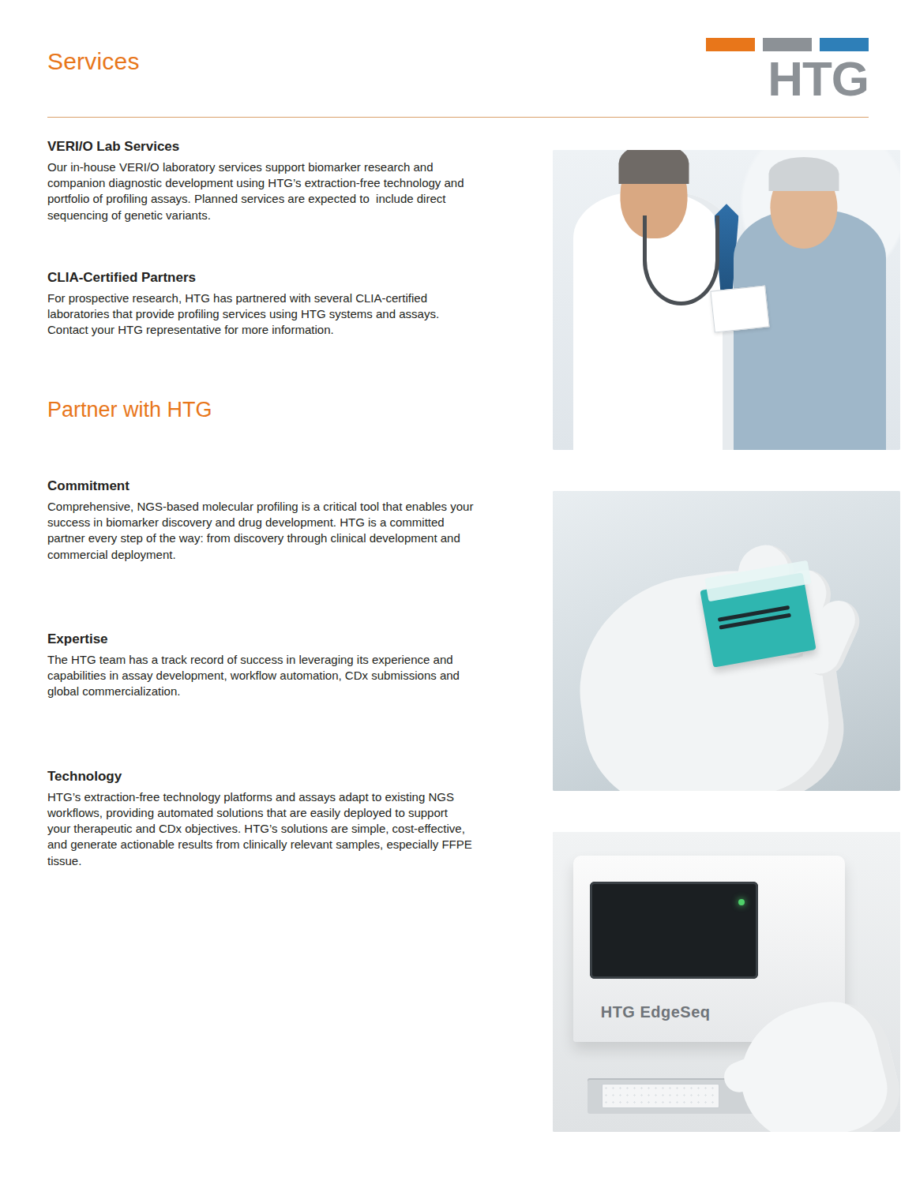Services
HTG
VERI/O Lab Services
Our in-house VERI/O laboratory services support biomarker research and companion diagnostic development using HTG’s extraction-free technology and portfolio of profiling assays. Planned services are expected to include direct sequencing of genetic variants.
CLIA-Certified Partners
For prospective research, HTG has partnered with several CLIA-certified laboratories that provide profiling services using HTG systems and assays. Contact your HTG representative for more information.
Partner with HTG
Commitment
Comprehensive, NGS-based molecular profiling is a critical tool that enables your success in biomarker discovery and drug development. HTG is a committed partner every step of the way: from discovery through clinical development and commercial deployment.
Expertise
The HTG team has a track record of success in leveraging its experience and capabilities in assay development, workflow automation, CDx submissions and global commercialization.
Technology
HTG’s extraction-free technology platforms and assays adapt to existing NGS workflows, providing automated solutions that are easily deployed to support your therapeutic and CDx objectives. HTG’s solutions are simple, cost-effective, and generate actionable results from clinically relevant samples, especially FFPE tissue.
HTG EdgeSeq